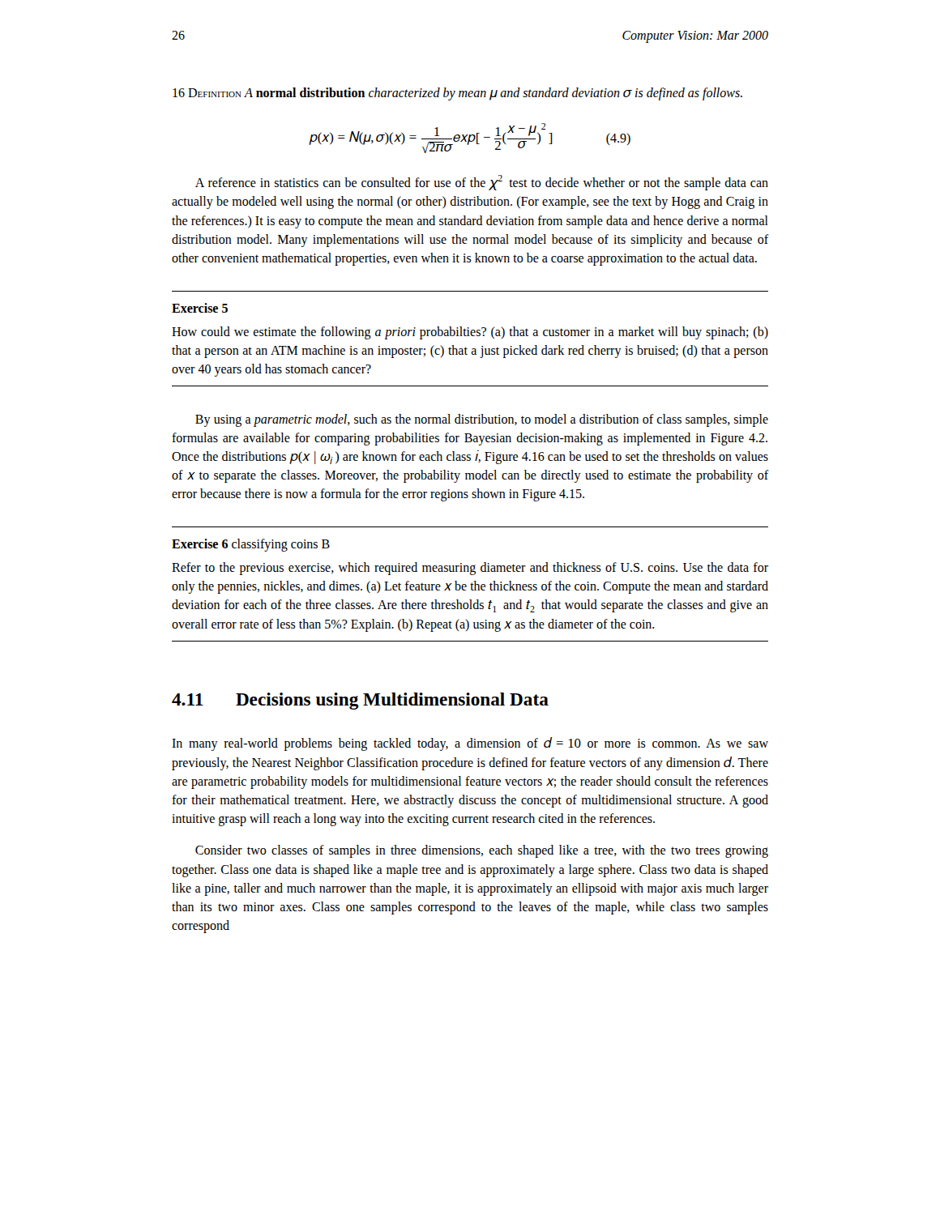26 Computer Vision: Mar 2000
16 Definition A normal distribution characterized by mean μ and standard deviation σ is defined as follows.
p(x) = N(μ,σ)(x) = 1 2πσ exp [ − 12 (x−μσ) 2 ]
(4.9)
A reference in statistics can be consulted for use of the χ2 test to decide whether or not the sample data can actually be modeled well using the normal (or other) distribution. (For example, see the text by Hogg and Craig in the references.) It is easy to compute the mean and standard deviation from sample data and hence derive a normal distribution model. Many implementations will use the normal model because of its simplicity and because of other convenient mathematical properties, even when it is known to be a coarse approximation to the actual data.
Exercise 5
How could we estimate the following a priori probabilties? (a) that a customer in a market will buy spinach; (b) that a person at an ATM machine is an imposter; (c) that a just picked dark red cherry is bruised; (d) that a person over 40 years old has stomach cancer?
By using a parametric model, such as the normal distribution, to model a distribution of class samples, simple formulas are available for comparing probabilities for Bayesian decision-making as implemented in Figure 4.2. Once the distributions p(x|ωi) are known for each class i, Figure 4.16 can be used to set the thresholds on values of x to separate the classes. Moreover, the probability model can be directly used to estimate the probability of error because there is now a formula for the error regions shown in Figure 4.15.
Exercise 6 classifying coins B
Refer to the previous exercise, which required measuring diameter and thickness of U.S. coins. Use the data for only the pennies, nickles, and dimes. (a) Let feature x be the thickness of the coin. Compute the mean and stardard deviation for each of the three classes. Are there thresholds t1 and t2 that would separate the classes and give an overall error rate of less than 5%? Explain. (b) Repeat (a) using x as the diameter of the coin.
4.11 Decisions using Multidimensional Data
In many real-world problems being tackled today, a dimension of d=10 or more is common. As we saw previously, the Nearest Neighbor Classification procedure is defined for feature vectors of any dimension d. There are parametric probability models for multidimensional feature vectors x; the reader should consult the references for their mathematical treatment. Here, we abstractly discuss the concept of multidimensional structure. A good intuitive grasp will reach a long way into the exciting current research cited in the references.
Consider two classes of samples in three dimensions, each shaped like a tree, with the two trees growing together. Class one data is shaped like a maple tree and is approximately a large sphere. Class two data is shaped like a pine, taller and much narrower than the maple, it is approximately an ellipsoid with major axis much larger than its two minor axes. Class one samples correspond to the leaves of the maple, while class two samples correspond